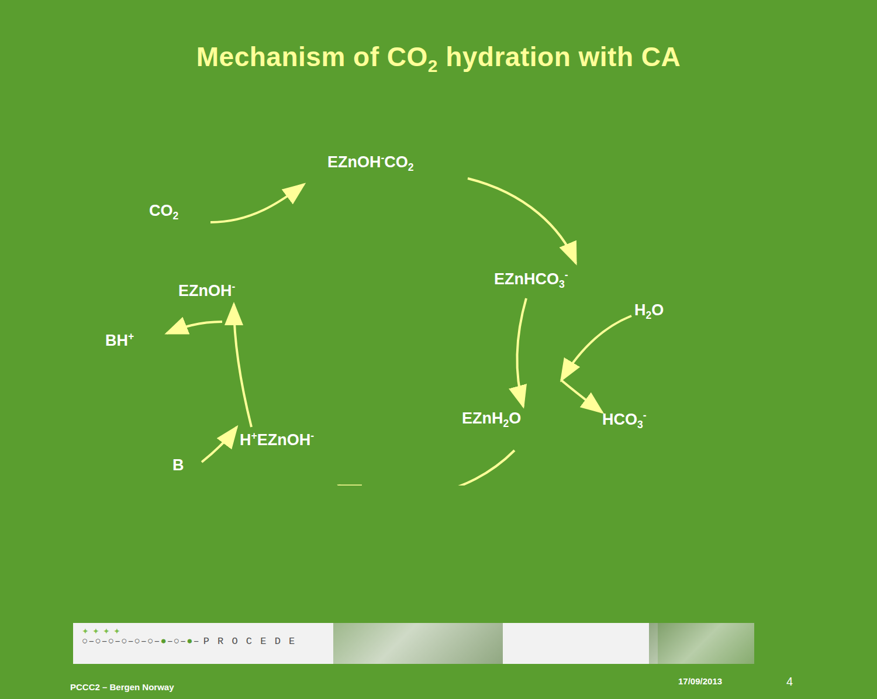Mechanism of CO2 hydration with CA
EZnOH-CO2
CO2
EZnOH-
BH+
B
H+EZnOH-
EZnH2O
HCO3-
EZnHCO3-
H2O
✦ ✦ ✦ ✦
○–○–○–○–○–○–●–○–●–P R O C E D E
PCCC2 – Bergen Norway
17/09/2013
4